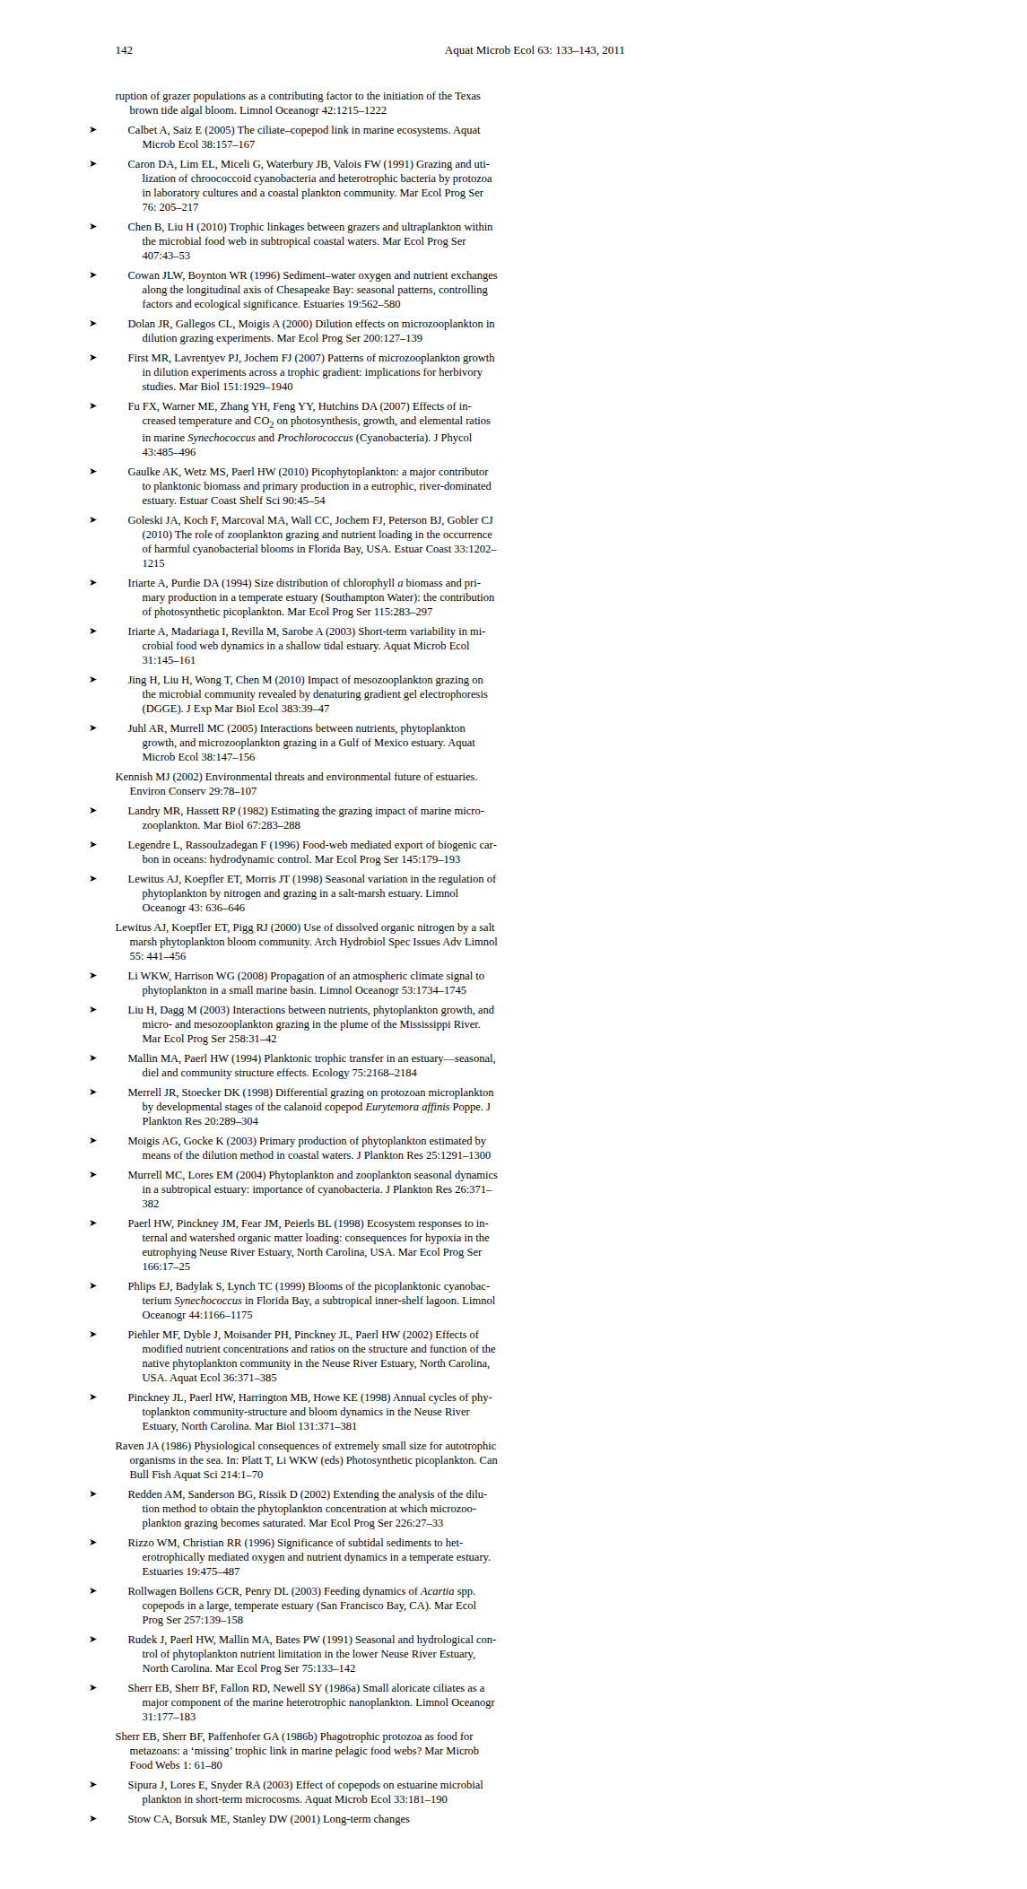142
Aquat Microb Ecol 63: 133–143, 2011
ruption of grazer populations as a contributing factor to the initiation of the Texas brown tide algal bloom. Limnol Oceanogr 42:1215–1222
➤Calbet A, Saiz E (2005) The ciliate–copepod link in marine ecosystems. Aquat Microb Ecol 38:157–167
➤Caron DA, Lim EL, Miceli G, Waterbury JB, Valois FW (1991) Grazing and utilization of chroococcoid cyanobacteria and heterotrophic bacteria by protozoa in laboratory cultures and a coastal plankton community. Mar Ecol Prog Ser 76: 205–217
➤Chen B, Liu H (2010) Trophic linkages between grazers and ultraplankton within the microbial food web in subtropical coastal waters. Mar Ecol Prog Ser 407:43–53
➤Cowan JLW, Boynton WR (1996) Sediment–water oxygen and nutrient exchanges along the longitudinal axis of Chesapeake Bay: seasonal patterns, controlling factors and ecological significance. Estuaries 19:562–580
➤Dolan JR, Gallegos CL, Moigis A (2000) Dilution effects on microzooplankton in dilution grazing experiments. Mar Ecol Prog Ser 200:127–139
➤First MR, Lavrentyev PJ, Jochem FJ (2007) Patterns of microzooplankton growth in dilution experiments across a trophic gradient: implications for herbivory studies. Mar Biol 151:1929–1940
➤Fu FX, Warner ME, Zhang YH, Feng YY, Hutchins DA (2007) Effects of increased temperature and CO2 on photosynthesis, growth, and elemental ratios in marine Synechococcus and Prochlorococcus (Cyanobacteria). J Phycol 43:485–496
➤Gaulke AK, Wetz MS, Paerl HW (2010) Picophytoplankton: a major contributor to planktonic biomass and primary production in a eutrophic, river-dominated estuary. Estuar Coast Shelf Sci 90:45–54
➤Goleski JA, Koch F, Marcoval MA, Wall CC, Jochem FJ, Peterson BJ, Gobler CJ (2010) The role of zooplankton grazing and nutrient loading in the occurrence of harmful cyanobacterial blooms in Florida Bay, USA. Estuar Coast 33:1202–1215
➤Iriarte A, Purdie DA (1994) Size distribution of chlorophyll a biomass and primary production in a temperate estuary (Southampton Water): the contribution of photosynthetic picoplankton. Mar Ecol Prog Ser 115:283–297
➤Iriarte A, Madariaga I, Revilla M, Sarobe A (2003) Short-term variability in microbial food web dynamics in a shallow tidal estuary. Aquat Microb Ecol 31:145–161
➤Jing H, Liu H, Wong T, Chen M (2010) Impact of mesozooplankton grazing on the microbial community revealed by denaturing gradient gel electrophoresis (DGGE). J Exp Mar Biol Ecol 383:39–47
➤Juhl AR, Murrell MC (2005) Interactions between nutrients, phytoplankton growth, and microzooplankton grazing in a Gulf of Mexico estuary. Aquat Microb Ecol 38:147–156
Kennish MJ (2002) Environmental threats and environmental future of estuaries. Environ Conserv 29:78–107
➤Landry MR, Hassett RP (1982) Estimating the grazing impact of marine microzooplankton. Mar Biol 67:283–288
➤Legendre L, Rassoulzadegan F (1996) Food-web mediated export of biogenic carbon in oceans: hydrodynamic control. Mar Ecol Prog Ser 145:179–193
➤Lewitus AJ, Koepfler ET, Morris JT (1998) Seasonal variation in the regulation of phytoplankton by nitrogen and grazing in a salt-marsh estuary. Limnol Oceanogr 43: 636–646
Lewitus AJ, Koepfler ET, Pigg RJ (2000) Use of dissolved organic nitrogen by a salt marsh phytoplankton bloom community. Arch Hydrobiol Spec Issues Adv Limnol 55: 441–456
➤Li WKW, Harrison WG (2008) Propagation of an atmospheric climate signal to phytoplankton in a small marine basin. Limnol Oceanogr 53:1734–1745
➤Liu H, Dagg M (2003) Interactions between nutrients, phytoplankton growth, and micro- and mesozooplankton grazing in the plume of the Mississippi River. Mar Ecol Prog Ser 258:31–42
➤Mallin MA, Paerl HW (1994) Planktonic trophic transfer in an estuary—seasonal, diel and community structure effects. Ecology 75:2168–2184
➤Merrell JR, Stoecker DK (1998) Differential grazing on protozoan microplankton by developmental stages of the calanoid copepod Eurytemora affinis Poppe. J Plankton Res 20:289–304
➤Moigis AG, Gocke K (2003) Primary production of phytoplankton estimated by means of the dilution method in coastal waters. J Plankton Res 25:1291–1300
➤Murrell MC, Lores EM (2004) Phytoplankton and zooplankton seasonal dynamics in a subtropical estuary: importance of cyanobacteria. J Plankton Res 26:371–382
➤Paerl HW, Pinckney JM, Fear JM, Peierls BL (1998) Ecosystem responses to internal and watershed organic matter loading: consequences for hypoxia in the eutrophying Neuse River Estuary, North Carolina, USA. Mar Ecol Prog Ser 166:17–25
➤Phlips EJ, Badylak S, Lynch TC (1999) Blooms of the picoplanktonic cyanobacterium Synechococcus in Florida Bay, a subtropical inner-shelf lagoon. Limnol Oceanogr 44:1166–1175
➤Piehler MF, Dyble J, Moisander PH, Pinckney JL, Paerl HW (2002) Effects of modified nutrient concentrations and ratios on the structure and function of the native phytoplankton community in the Neuse River Estuary, North Carolina, USA. Aquat Ecol 36:371–385
➤Pinckney JL, Paerl HW, Harrington MB, Howe KE (1998) Annual cycles of phytoplankton community-structure and bloom dynamics in the Neuse River Estuary, North Carolina. Mar Biol 131:371–381
Raven JA (1986) Physiological consequences of extremely small size for autotrophic organisms in the sea. In: Platt T, Li WKW (eds) Photosynthetic picoplankton. Can Bull Fish Aquat Sci 214:1–70
➤Redden AM, Sanderson BG, Rissik D (2002) Extending the analysis of the dilution method to obtain the phytoplankton concentration at which microzooplankton grazing becomes saturated. Mar Ecol Prog Ser 226:27–33
➤Rizzo WM, Christian RR (1996) Significance of subtidal sediments to heterotrophically mediated oxygen and nutrient dynamics in a temperate estuary. Estuaries 19:475–487
➤Rollwagen Bollens GCR, Penry DL (2003) Feeding dynamics of Acartia spp. copepods in a large, temperate estuary (San Francisco Bay, CA). Mar Ecol Prog Ser 257:139–158
➤Rudek J, Paerl HW, Mallin MA, Bates PW (1991) Seasonal and hydrological control of phytoplankton nutrient limitation in the lower Neuse River Estuary, North Carolina. Mar Ecol Prog Ser 75:133–142
➤Sherr EB, Sherr BF, Fallon RD, Newell SY (1986a) Small aloricate ciliates as a major component of the marine heterotrophic nanoplankton. Limnol Oceanogr 31:177–183
Sherr EB, Sherr BF, Paffenhofer GA (1986b) Phagotrophic protozoa as food for metazoans: a ‘missing’ trophic link in marine pelagic food webs? Mar Microb Food Webs 1: 61–80
➤Sipura J, Lores E, Snyder RA (2003) Effect of copepods on estuarine microbial plankton in short-term microcosms. Aquat Microb Ecol 33:181–190
➤Stow CA, Borsuk ME, Stanley DW (2001) Long-term changes